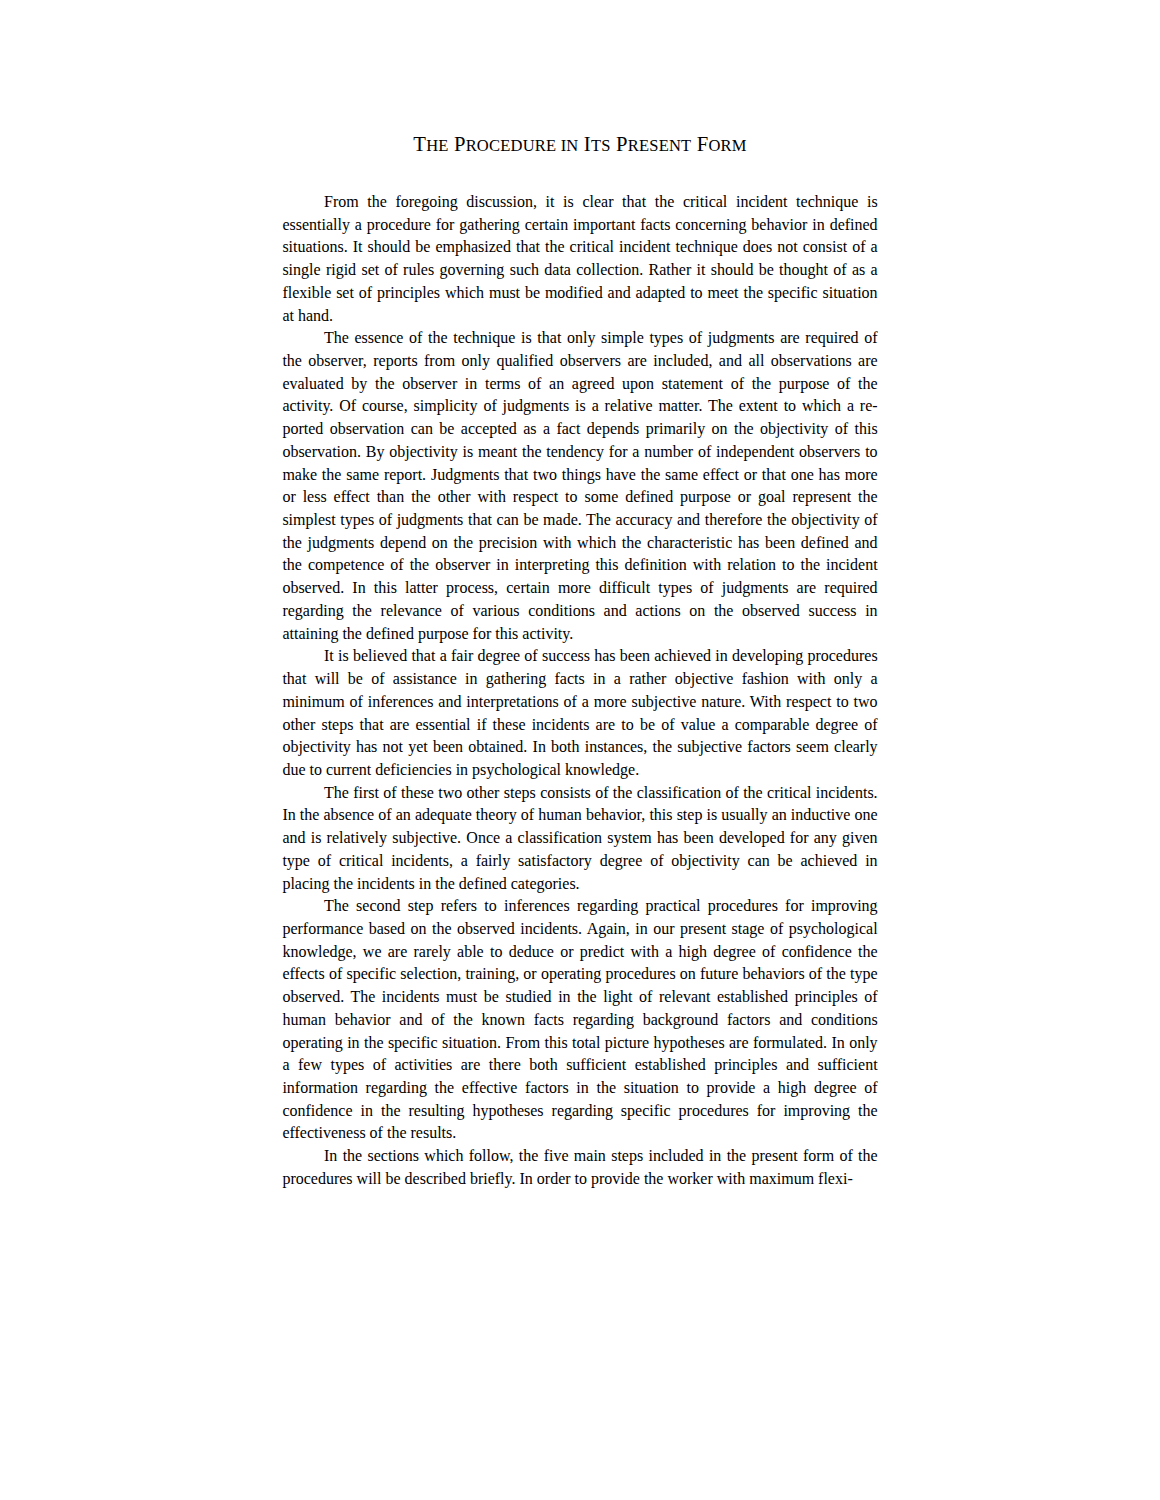The Procedure in Its Present Form
From the foregoing discussion, it is clear that the critical incident technique is essentially a procedure for gathering certain important facts concerning behavior in defined situations. It should be emphasized that the critical incident technique does not consist of a single rigid set of rules governing such data collection. Rather it should be thought of as a flexible set of principles which must be modified and adapted to meet the specific situation at hand.
The essence of the technique is that only simple types of judgments are required of the observer, reports from only qualified observers are included, and all observations are evaluated by the observer in terms of an agreed upon statement of the purpose of the activity. Of course, simplicity of judgments is a relative matter. The extent to which a re­ported observation can be accepted as a fact depends primarily on the objectivity of this observation. By objectivity is meant the tendency for a number of independent observers to make the same report. Judgments that two things have the same effect or that one has more or less effect than the other with respect to some defined purpose or goal represent the simplest types of judgments that can be made. The accuracy and therefore the objectivity of the judgments depend on the precision with which the characteristic has been defined and the competence of the observer in interpreting this definition with rela­tion to the incident observed. In this latter process, certain more difficult types of judgments are required regarding the relevance of various conditions and actions on the observed success in attaining the defined purpose for this activity.
It is believed that a fair degree of success has been achieved in developing procedures that will be of assistance in gathering facts in a rather objective fashion with only a minimum of inferences and interpretations of a more subjective nature. With respect to two other steps that are essential if these incidents are to be of value a comparable degree of objectivity has not yet been obtained. In both instances, the sub­jective factors seem clearly due to current deficiencies in psychological knowledge.
The first of these two other steps consists of the classification of the critical incidents. In the absence of an adequate theory of human behavior, this step is usually an inductive one and is relatively subjective. Once a classification system has been developed for any given type of critical incidents, a fairly satisfactory degree of objectivity can be achieved in placing the incidents in the defined categories.
The second step refers to inferences regarding practical procedures for improving performance based on the observed incidents. Again, in our present stage of psychological knowledge, we are rarely able to deduce or predict with a high degree of confidence the effects of specific selection, training, or operating procedures on future behaviors of the type observed. The incidents must be studied in the light of relevant established principles of human behavior and of the known facts regarding background factors and conditions operating in the specific situation. From this total picture hypotheses are formulated. In only a few types of activities are there both sufficient established principles and sufficient information regarding the effective factors in the situation to provide a high degree of confidence in the resulting hypotheses regarding specific procedures for improving the effectiveness of the results.
In the sections which follow, the five main steps included in the present form of the procedures will be described briefly. In order to provide the worker with maximum flexi-